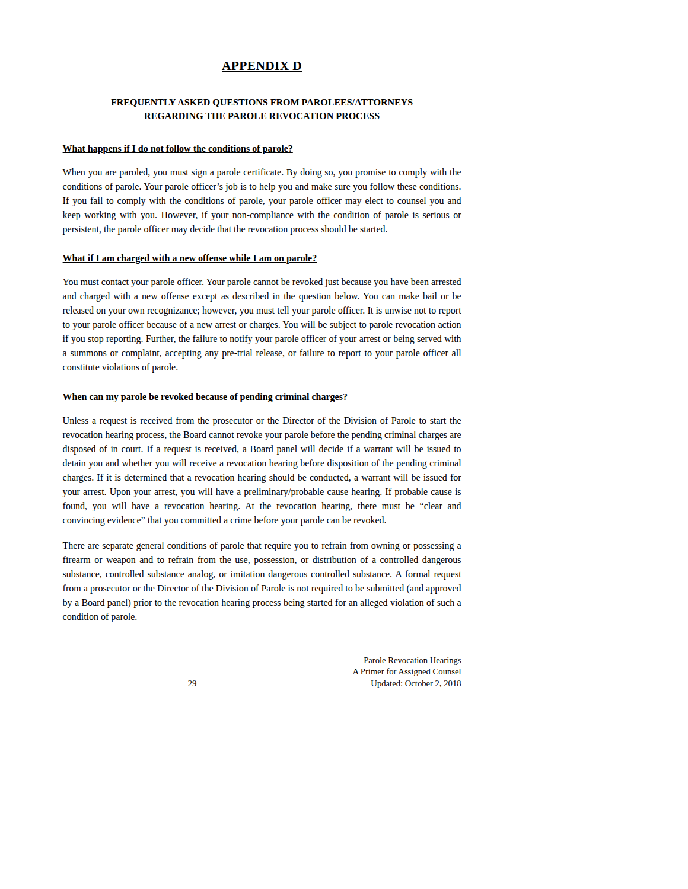APPENDIX D
FREQUENTLY ASKED QUESTIONS FROM PAROLEES/ATTORNEYS
REGARDING THE PAROLE REVOCATION PROCESS
What happens if I do not follow the conditions of parole?
When you are paroled, you must sign a parole certificate. By doing so, you promise to comply with the conditions of parole. Your parole officer’s job is to help you and make sure you follow these conditions. If you fail to comply with the conditions of parole, your parole officer may elect to counsel you and keep working with you. However, if your non-compliance with the condition of parole is serious or persistent, the parole officer may decide that the revocation process should be started.
What if I am charged with a new offense while I am on parole?
You must contact your parole officer. Your parole cannot be revoked just because you have been arrested and charged with a new offense except as described in the question below. You can make bail or be released on your own recognizance; however, you must tell your parole officer. It is unwise not to report to your parole officer because of a new arrest or charges. You will be subject to parole revocation action if you stop reporting. Further, the failure to notify your parole officer of your arrest or being served with a summons or complaint, accepting any pre-trial release, or failure to report to your parole officer all constitute violations of parole.
When can my parole be revoked because of pending criminal charges?
Unless a request is received from the prosecutor or the Director of the Division of Parole to start the revocation hearing process, the Board cannot revoke your parole before the pending criminal charges are disposed of in court. If a request is received, a Board panel will decide if a warrant will be issued to detain you and whether you will receive a revocation hearing before disposition of the pending criminal charges. If it is determined that a revocation hearing should be conducted, a warrant will be issued for your arrest. Upon your arrest, you will have a preliminary/probable cause hearing. If probable cause is found, you will have a revocation hearing. At the revocation hearing, there must be “clear and convincing evidence” that you committed a crime before your parole can be revoked.
There are separate general conditions of parole that require you to refrain from owning or possessing a firearm or weapon and to refrain from the use, possession, or distribution of a controlled dangerous substance, controlled substance analog, or imitation dangerous controlled substance. A formal request from a prosecutor or the Director of the Division of Parole is not required to be submitted (and approved by a Board panel) prior to the revocation hearing process being started for an alleged violation of such a condition of parole.
29
Parole Revocation Hearings
A Primer for Assigned Counsel
Updated: October 2, 2018